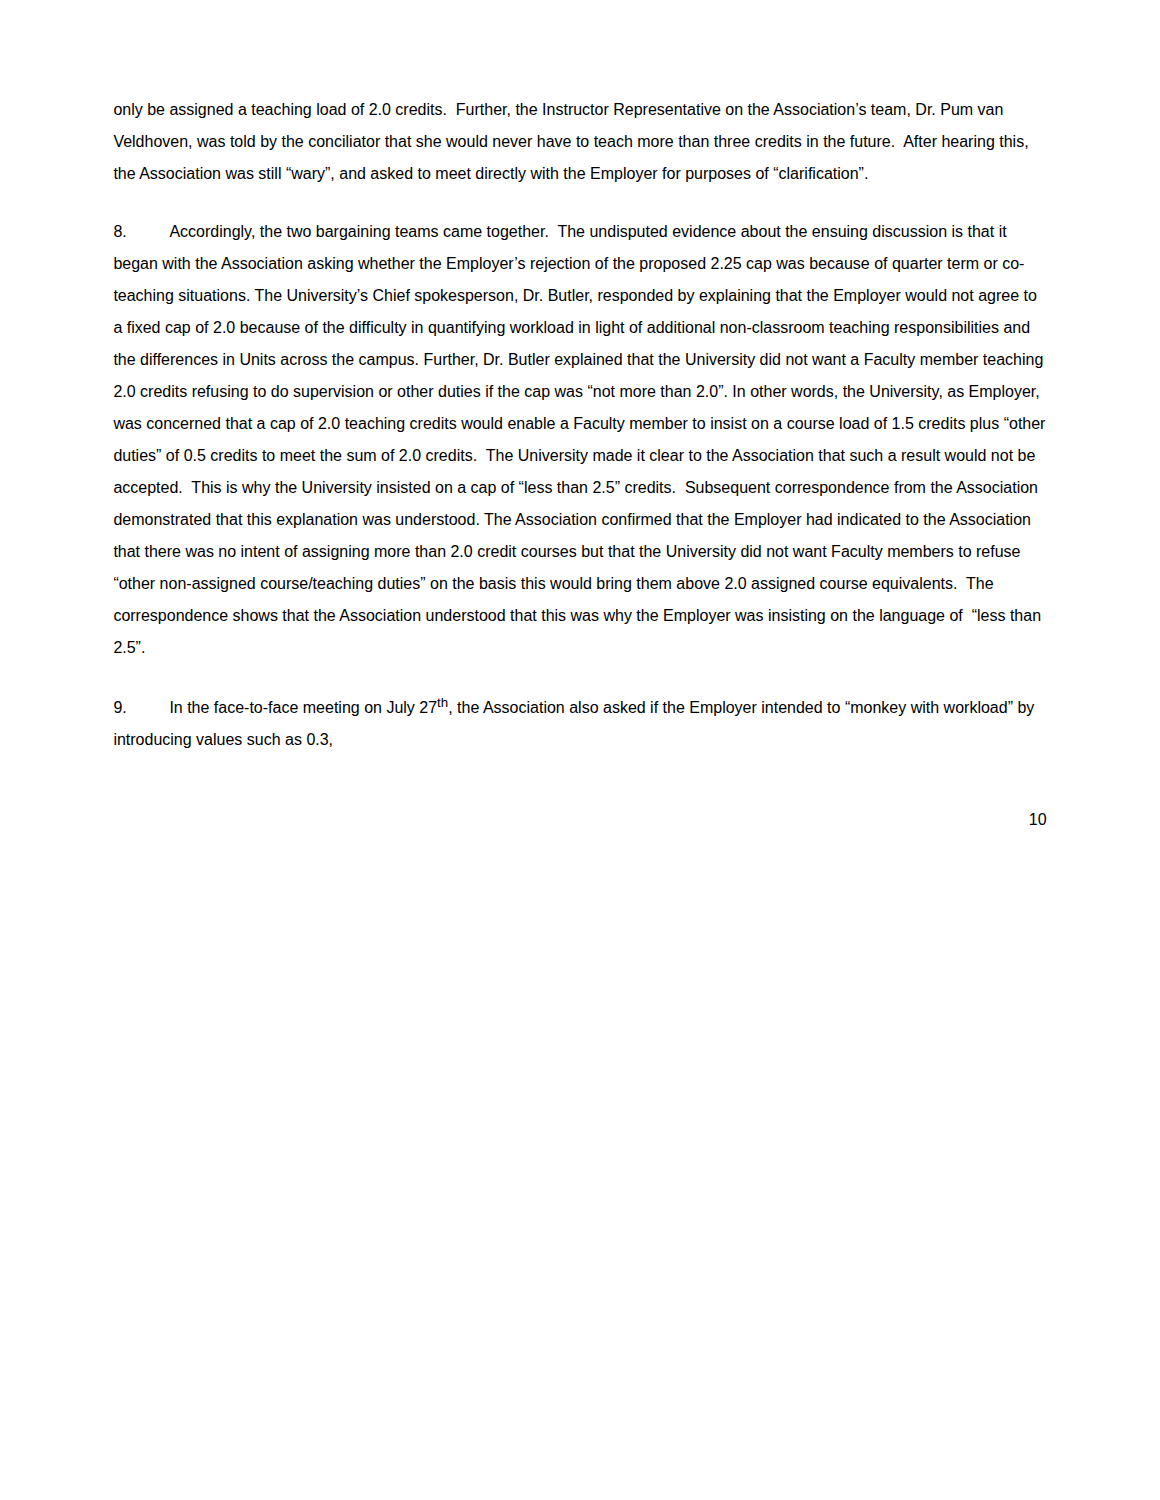only be assigned a teaching load of 2.0 credits. Further, the Instructor Representative on the Association’s team, Dr. Pum van Veldhoven, was told by the conciliator that she would never have to teach more than three credits in the future. After hearing this, the Association was still “wary”, and asked to meet directly with the Employer for purposes of “clarification”.
8. Accordingly, the two bargaining teams came together. The undisputed evidence about the ensuing discussion is that it began with the Association asking whether the Employer’s rejection of the proposed 2.25 cap was because of quarter term or co-teaching situations. The University’s Chief spokesperson, Dr. Butler, responded by explaining that the Employer would not agree to a fixed cap of 2.0 because of the difficulty in quantifying workload in light of additional non-classroom teaching responsibilities and the differences in Units across the campus. Further, Dr. Butler explained that the University did not want a Faculty member teaching 2.0 credits refusing to do supervision or other duties if the cap was “not more than 2.0”. In other words, the University, as Employer, was concerned that a cap of 2.0 teaching credits would enable a Faculty member to insist on a course load of 1.5 credits plus “other duties” of 0.5 credits to meet the sum of 2.0 credits. The University made it clear to the Association that such a result would not be accepted. This is why the University insisted on a cap of “less than 2.5” credits. Subsequent correspondence from the Association demonstrated that this explanation was understood. The Association confirmed that the Employer had indicated to the Association that there was no intent of assigning more than 2.0 credit courses but that the University did not want Faculty members to refuse “other non-assigned course/teaching duties” on the basis this would bring them above 2.0 assigned course equivalents. The correspondence shows that the Association understood that this was why the Employer was insisting on the language of “less than 2.5”.
9. In the face-to-face meeting on July 27th, the Association also asked if the Employer intended to “monkey with workload” by introducing values such as 0.3,
10